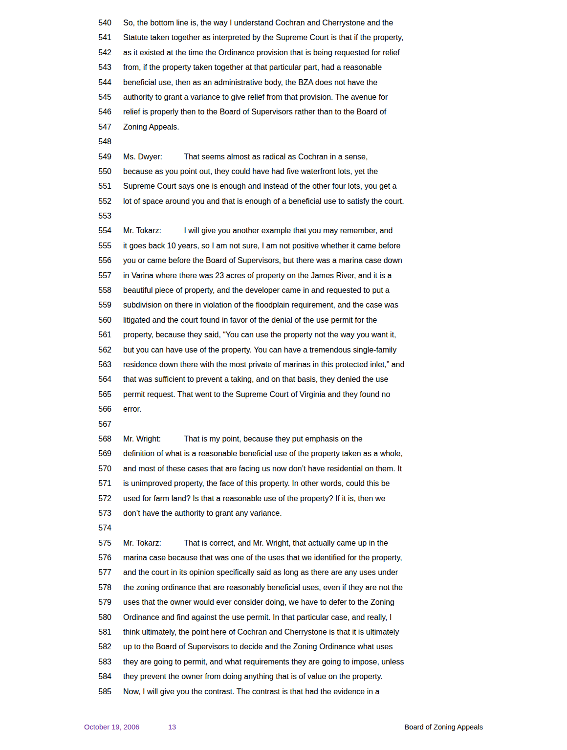540
So, the bottom line is, the way I understand Cochran and Cherrystone and the
541
Statute taken together as interpreted by the Supreme Court is that if the property,
542
as it existed at the time the Ordinance provision that is being requested for relief
543
from, if the property taken together at that particular part, had a reasonable
544
beneficial use, then as an administrative body, the BZA does not have the
545
authority to grant a variance to give relief from that provision. The avenue for
546
relief is properly then to the Board of Supervisors rather than to the Board of
547
Zoning Appeals.
548
549
Ms. Dwyer: That seems almost as radical as Cochran in a sense,
550
because as you point out, they could have had five waterfront lots, yet the
551
Supreme Court says one is enough and instead of the other four lots, you get a
552
lot of space around you and that is enough of a beneficial use to satisfy the court.
553
554
Mr. Tokarz: I will give you another example that you may remember, and
555
it goes back 10 years, so I am not sure, I am not positive whether it came before
556
you or came before the Board of Supervisors, but there was a marina case down
557
in Varina where there was 23 acres of property on the James River, and it is a
558
beautiful piece of property, and the developer came in and requested to put a
559
subdivision on there in violation of the floodplain requirement, and the case was
560
litigated and the court found in favor of the denial of the use permit for the
561
property, because they said, “You can use the property not the way you want it,
562
but you can have use of the property. You can have a tremendous single-family
563
residence down there with the most private of marinas in this protected inlet,” and
564
that was sufficient to prevent a taking, and on that basis, they denied the use
565
permit request. That went to the Supreme Court of Virginia and they found no
566
error.
567
568
Mr. Wright: That is my point, because they put emphasis on the
569
definition of what is a reasonable beneficial use of the property taken as a whole,
570
and most of these cases that are facing us now don’t have residential on them. It
571
is unimproved property, the face of this property. In other words, could this be
572
used for farm land? Is that a reasonable use of the property? If it is, then we
573
don’t have the authority to grant any variance.
574
575
Mr. Tokarz: That is correct, and Mr. Wright, that actually came up in the
576
marina case because that was one of the uses that we identified for the property,
577
and the court in its opinion specifically said as long as there are any uses under
578
the zoning ordinance that are reasonably beneficial uses, even if they are not the
579
uses that the owner would ever consider doing, we have to defer to the Zoning
580
Ordinance and find against the use permit. In that particular case, and really, I
581
think ultimately, the point here of Cochran and Cherrystone is that it is ultimately
582
up to the Board of Supervisors to decide and the Zoning Ordinance what uses
583
they are going to permit, and what requirements they are going to impose, unless
584
they prevent the owner from doing anything that is of value on the property.
585
Now, I will give you the contrast. The contrast is that had the evidence in a
October 19, 2006 13
Board of Zoning Appeals